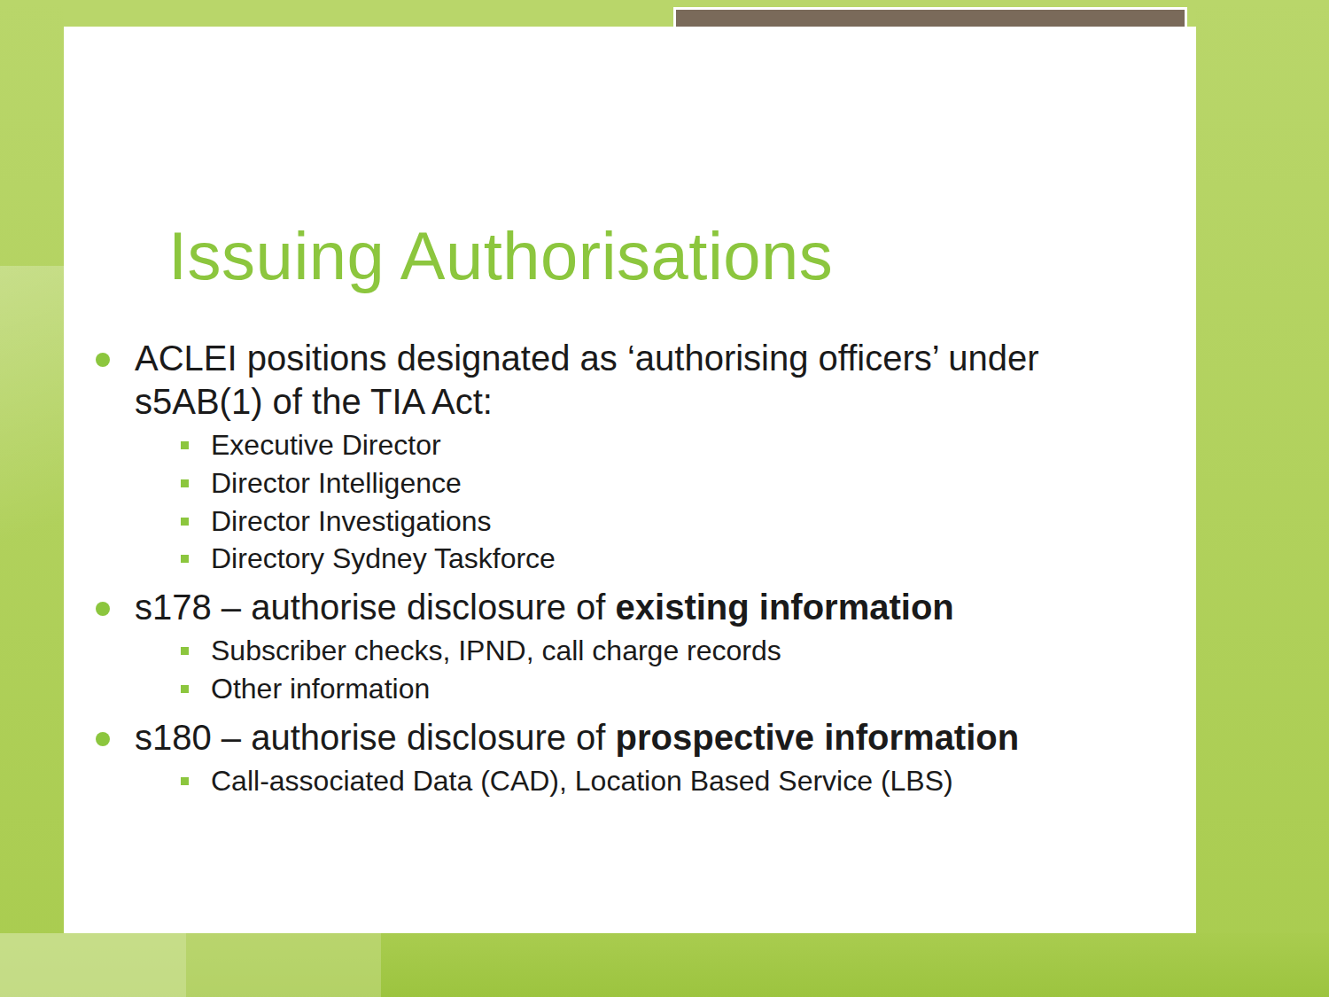5
Issuing Authorisations
ACLEI positions designated as ‘authorising officers’ under s5AB(1) of the TIA Act:
Executive Director
Director Intelligence
Director Investigations
Directory Sydney Taskforce
s178 – authorise disclosure of existing information
Subscriber checks, IPND, call charge records
Other information
s180 – authorise disclosure of prospective information
Call-associated Data (CAD), Location Based Service (LBS)